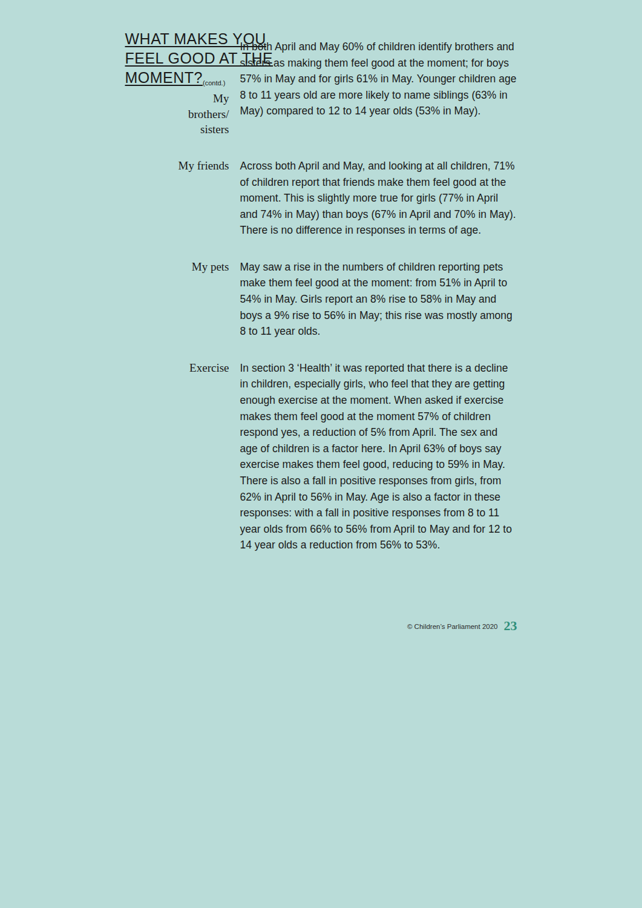What makes you feel good at the moment?(contd.)
My
brothers/
sisters
In both April and May 60% of children identify brothers and sisters as making them feel good at the moment; for boys 57% in May and for girls 61% in May. Younger children age 8 to 11 years old are more likely to name siblings (63% in May) compared to 12 to 14 year olds (53% in May).
My friends
Across both April and May, and looking at all children, 71% of children report that friends make them feel good at the moment. This is slightly more true for girls (77% in April and 74% in May) than boys (67% in April and 70% in May). There is no difference in responses in terms of age.
My pets
May saw a rise in the numbers of children reporting pets make them feel good at the moment: from 51% in April to 54% in May. Girls report an 8% rise to 58% in May and boys a 9% rise to 56% in May; this rise was mostly among 8 to 11 year olds.
Exercise
In section 3 ‘Health’ it was reported that there is a decline in children, especially girls, who feel that they are getting enough exercise at the moment. When asked if exercise makes them feel good at the moment 57% of children respond yes, a reduction of 5% from April. The sex and age of children is a factor here. In April 63% of boys say exercise makes them feel good, reducing to 59% in May. There is also a fall in positive responses from girls, from 62% in April to 56% in May. Age is also a factor in these responses: with a fall in positive responses from 8 to 11 year olds from 66% to 56% from April to May and for 12 to 14 year olds a reduction from 56% to 53%.
© Children’s Parliament 2020 23